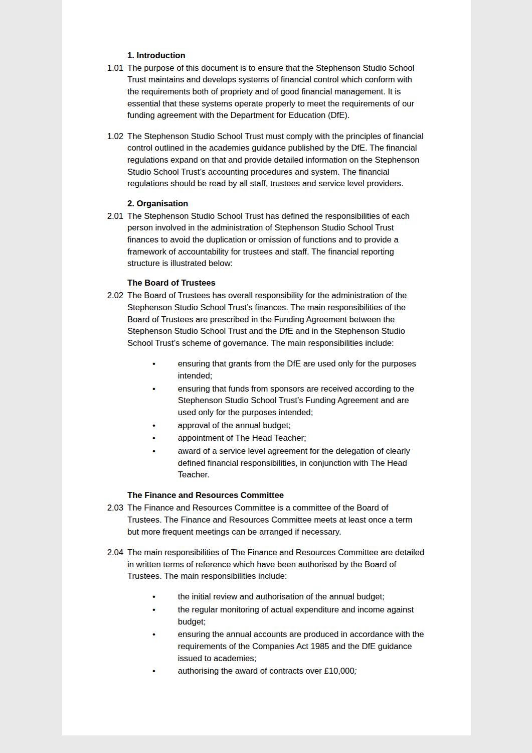1. Introduction
1.01
The purpose of this document is to ensure that the Stephenson Studio School Trust maintains and develops systems of financial control which conform with the requirements both of propriety and of good financial management. It is essential that these systems operate properly to meet the requirements of our funding agreement with the Department for Education (DfE).
1.02
The Stephenson Studio School Trust must comply with the principles of financial control outlined in the academies guidance published by the DfE. The financial regulations expand on that and provide detailed information on the Stephenson Studio School Trust’s accounting procedures and system. The financial regulations should be read by all staff, trustees and service level providers.
2. Organisation
2.01
The Stephenson Studio School Trust has defined the responsibilities of each person involved in the administration of Stephenson Studio School Trust finances to avoid the duplication or omission of functions and to provide a framework of accountability for trustees and staff. The financial reporting structure is illustrated below:
The Board of Trustees
2.02
The Board of Trustees has overall responsibility for the administration of the Stephenson Studio School Trust’s finances. The main responsibilities of the Board of Trustees are prescribed in the Funding Agreement between the Stephenson Studio School Trust and the DfE and in the Stephenson Studio School Trust’s scheme of governance. The main responsibilities include:
ensuring that grants from the DfE are used only for the purposes intended;
ensuring that funds from sponsors are received according to the Stephenson Studio School Trust’s Funding Agreement and are used only for the purposes intended;
approval of the annual budget;
appointment of The Head Teacher;
award of a service level agreement for the delegation of clearly defined financial responsibilities, in conjunction with The Head Teacher.
The Finance and Resources Committee
2.03
The Finance and Resources Committee is a committee of the Board of Trustees. The Finance and Resources Committee meets at least once a term but more frequent meetings can be arranged if necessary.
2.04
The main responsibilities of The Finance and Resources Committee are detailed in written terms of reference which have been authorised by the Board of Trustees. The main responsibilities include:
the initial review and authorisation of the annual budget;
the regular monitoring of actual expenditure and income against budget;
ensuring the annual accounts are produced in accordance with the requirements of the Companies Act 1985 and the DfE guidance issued to academies;
authorising the award of contracts over £10,000;